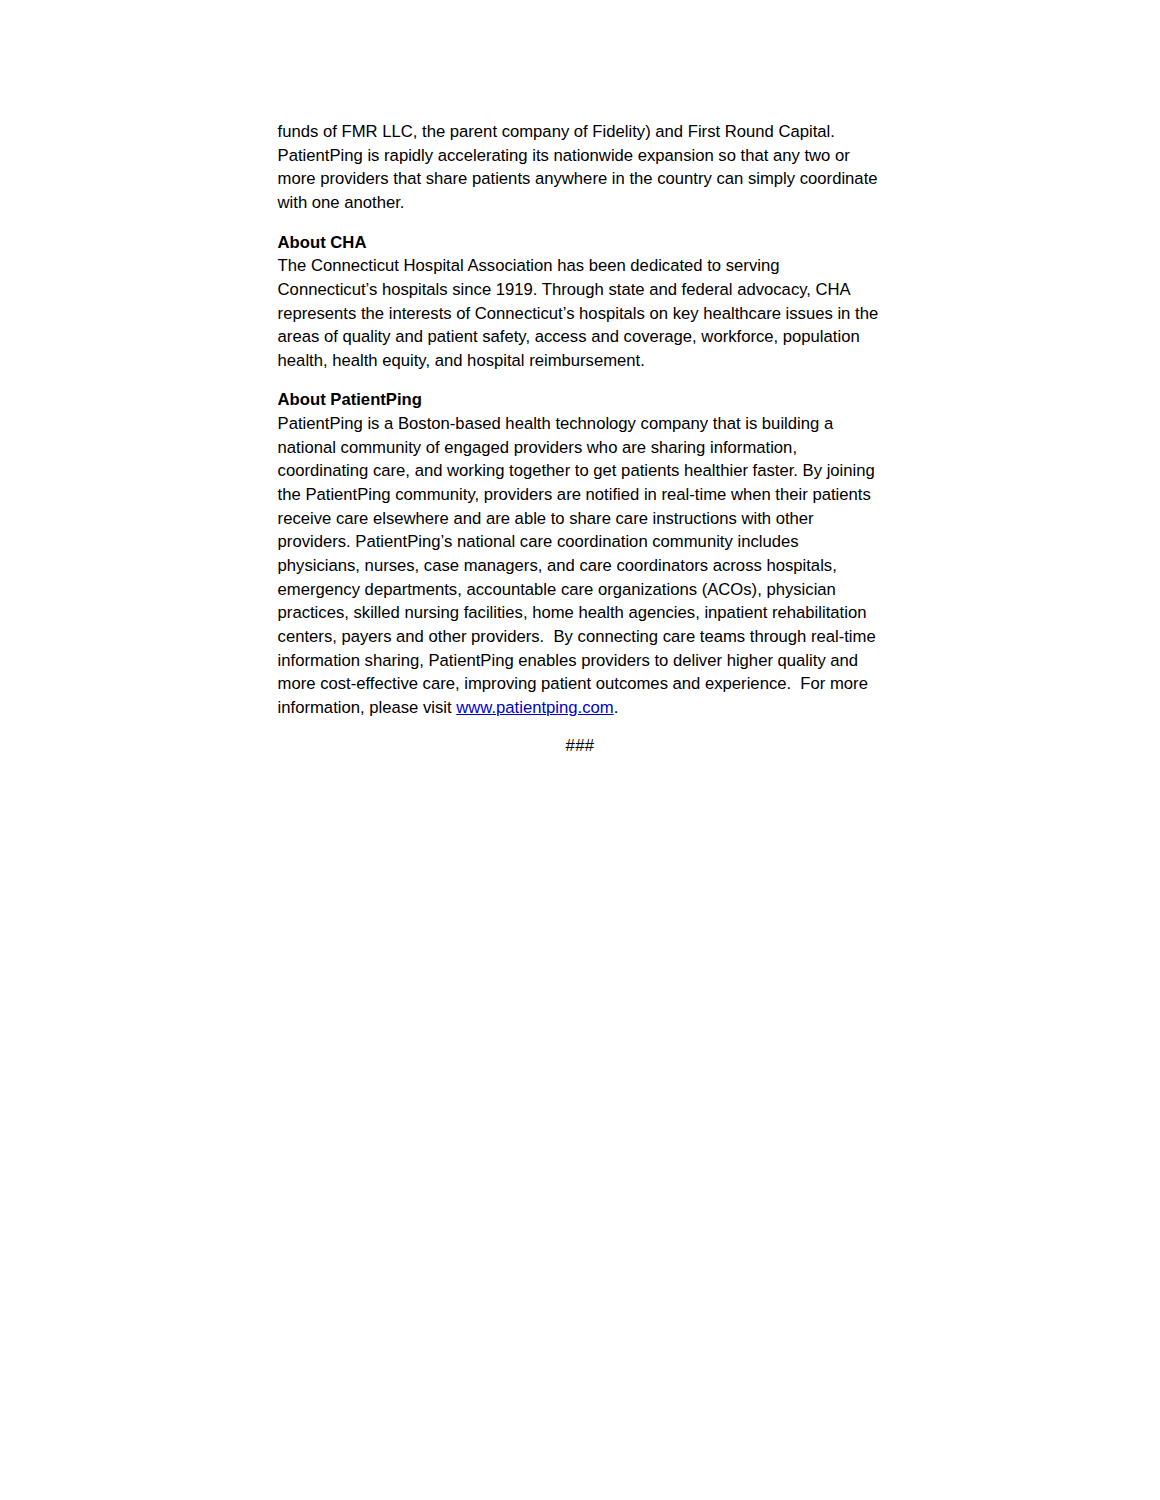funds of FMR LLC, the parent company of Fidelity) and First Round Capital. PatientPing is rapidly accelerating its nationwide expansion so that any two or more providers that share patients anywhere in the country can simply coordinate with one another.
About CHA
The Connecticut Hospital Association has been dedicated to serving Connecticut’s hospitals since 1919. Through state and federal advocacy, CHA represents the interests of Connecticut’s hospitals on key healthcare issues in the areas of quality and patient safety, access and coverage, workforce, population health, health equity, and hospital reimbursement.
About PatientPing
PatientPing is a Boston-based health technology company that is building a national community of engaged providers who are sharing information, coordinating care, and working together to get patients healthier faster. By joining the PatientPing community, providers are notified in real-time when their patients receive care elsewhere and are able to share care instructions with other providers. PatientPing’s national care coordination community includes physicians, nurses, case managers, and care coordinators across hospitals, emergency departments, accountable care organizations (ACOs), physician practices, skilled nursing facilities, home health agencies, inpatient rehabilitation centers, payers and other providers. By connecting care teams through real-time information sharing, PatientPing enables providers to deliver higher quality and more cost-effective care, improving patient outcomes and experience. For more information, please visit www.patientping.com.
###